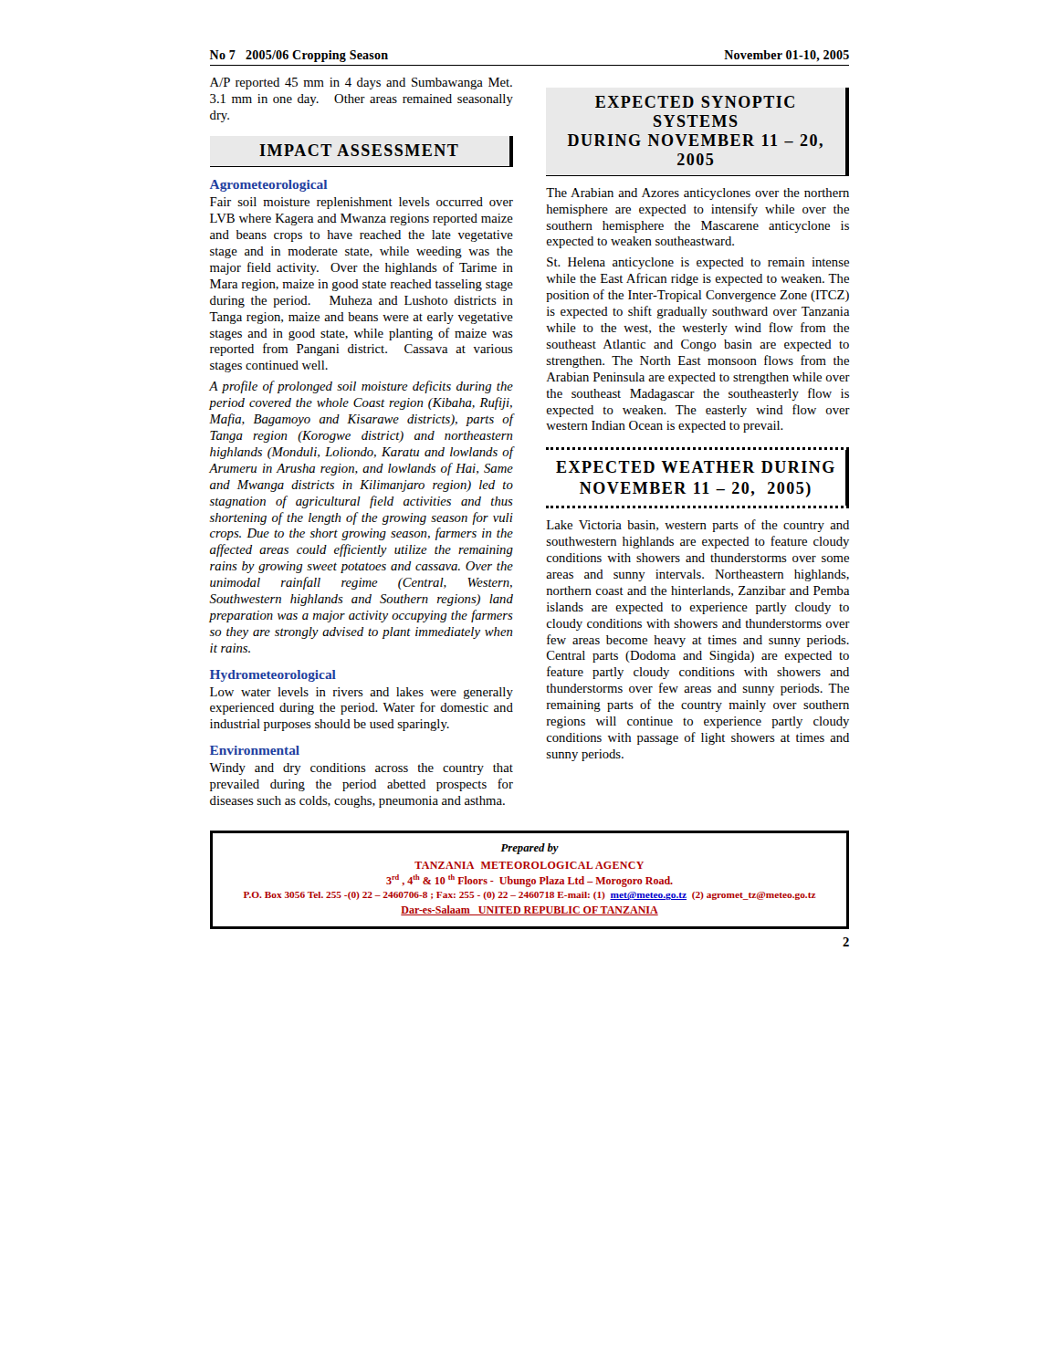No 7 2005/06 Cropping Season
November 01-10, 2005
A/P reported 45 mm in 4 days and Sumbawanga Met. 3.1 mm in one day. Other areas remained seasonally dry.
IMPACT ASSESSMENT
Agrometeorological
Fair soil moisture replenishment levels occurred over LVB where Kagera and Mwanza regions reported maize and beans crops to have reached the late vegetative stage and in moderate state, while weeding was the major field activity. Over the highlands of Tarime in Mara region, maize in good state reached tasseling stage during the period. Muheza and Lushoto districts in Tanga region, maize and beans were at early vegetative stages and in good state, while planting of maize was reported from Pangani district. Cassava at various stages continued well.
A profile of prolonged soil moisture deficits during the period covered the whole Coast region (Kibaha, Rufiji, Mafia, Bagamoyo and Kisarawe districts), parts of Tanga region (Korogwe district) and northeastern highlands (Monduli, Loliondo, Karatu and lowlands of Arumeru in Arusha region, and lowlands of Hai, Same and Mwanga districts in Kilimanjaro region) led to stagnation of agricultural field activities and thus shortening of the length of the growing season for vuli crops. Due to the short growing season, farmers in the affected areas could efficiently utilize the remaining rains by growing sweet potatoes and cassava. Over the unimodal rainfall regime (Central, Western, Southwestern highlands and Southern regions) land preparation was a major activity occupying the farmers so they are strongly advised to plant immediately when it rains.
Hydrometeorological
Low water levels in rivers and lakes were generally experienced during the period. Water for domestic and industrial purposes should be used sparingly.
Environmental
Windy and dry conditions across the country that prevailed during the period abetted prospects for diseases such as colds, coughs, pneumonia and asthma.
EXPECTED SYNOPTIC SYSTEMS
DURING NOVEMBER 11 – 20, 2005
The Arabian and Azores anticyclones over the northern hemisphere are expected to intensify while over the southern hemisphere the Mascarene anticyclone is expected to weaken southeastward.
St. Helena anticyclone is expected to remain intense while the East African ridge is expected to weaken. The position of the Inter-Tropical Convergence Zone (ITCZ) is expected to shift gradually southward over Tanzania while to the west, the westerly wind flow from the southeast Atlantic and Congo basin are expected to strengthen. The North East monsoon flows from the Arabian Peninsula are expected to strengthen while over the southeast Madagascar the southeasterly flow is expected to weaken. The easterly wind flow over western Indian Ocean is expected to prevail.
EXPECTED WEATHER DURING
NOVEMBER 11 – 20, 2005)
Lake Victoria basin, western parts of the country and southwestern highlands are expected to feature cloudy conditions with showers and thunderstorms over some areas and sunny intervals. Northeastern highlands, northern coast and the hinterlands, Zanzibar and Pemba islands are expected to experience partly cloudy to cloudy conditions with showers and thunderstorms over few areas become heavy at times and sunny periods. Central parts (Dodoma and Singida) are expected to feature partly cloudy conditions with showers and thunderstorms over few areas and sunny periods. The remaining parts of the country mainly over southern regions will continue to experience partly cloudy conditions with passage of light showers at times and sunny periods.
Prepared by
TANZANIA METEOROLOGICAL AGENCY
3rd , 4th & 10 th Floors - Ubungo Plaza Ltd – Morogoro Road.
P.O. Box 3056 Tel. 255 -(0) 22 – 2460706-8 ; Fax: 255 - (0) 22 – 2460718 E-mail: (1) met@meteo.go.tz (2) agromet_tz@meteo.go.tz
Dar-es-Salaam UNITED REPUBLIC OF TANZANIA
2